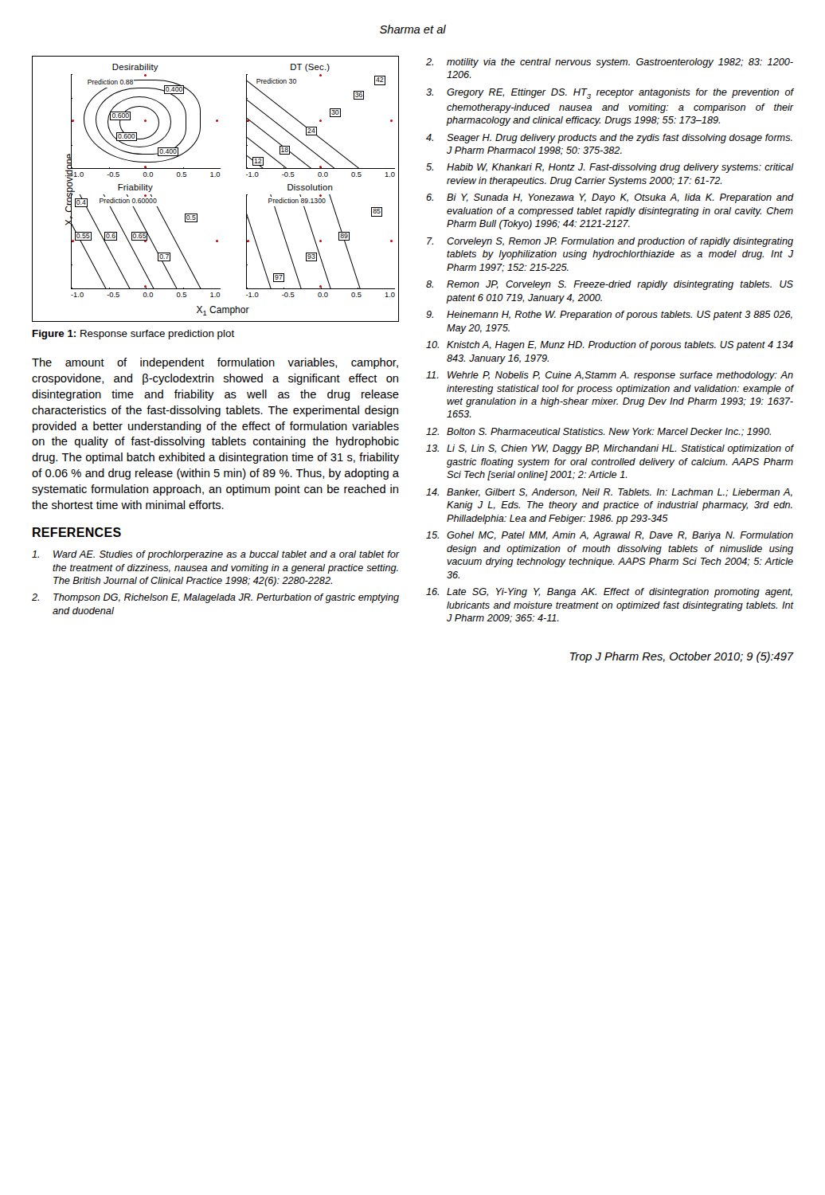Sharma et al
X2 Crospovidone
Desirability
1.00.50.0-0.5-1.0
Prediction 0.88
0.400
0.600
0.600
0.400
-1.0-0.50.00.51.0
DT (Sec.)
1.00.50.0-0.5-1.0
Prediction 30
42
36
30
24
18
12
-1.0-0.50.00.51.0
Friability
1.00.50.0-0.5-1.0
Prediction 0.60000
0.4
0.55
0.6
0.65
0.7
0.5
-1.0-0.50.00.51.0
Dissolution
1.00.50.0-0.5-1.0
Prediction 89.1300
85
89
93
97
-1.0-0.50.00.51.0
X1 Camphor
Figure 1: Response surface prediction plot
The amount of independent formulation variables, camphor, crospovidone, and β-cyclodextrin showed a significant effect on disintegration time and friability as well as the drug release characteristics of the fast-dissolving tablets. The experimental design provided a better understanding of the effect of formulation variables on the quality of fast-dissolving tablets containing the hydrophobic drug. The optimal batch exhibited a disintegration time of 31 s, friability of 0.06 % and drug release (within 5 min) of 89 %. Thus, by adopting a systematic formulation approach, an optimum point can be reached in the shortest time with minimal efforts.
REFERENCES
Ward AE. Studies of prochlorperazine as a buccal tablet and a oral tablet for the treatment of dizziness, nausea and vomiting in a general practice setting. The British Journal of Clinical Practice 1998; 42(6): 2280-2282.
Thompson DG, Richelson E, Malagelada JR. Perturbation of gastric emptying and duodenal
motility via the central nervous system. Gastroenterology 1982; 83: 1200-1206.
Gregory RE, Ettinger DS. HT3 receptor antagonists for the prevention of chemotherapy-induced nausea and vomiting: a comparison of their pharmacology and clinical efficacy. Drugs 1998; 55: 173–189.
Seager H. Drug delivery products and the zydis fast dissolving dosage forms. J Pharm Pharmacol 1998; 50: 375-382.
Habib W, Khankari R, Hontz J. Fast-dissolving drug delivery systems: critical review in therapeutics. Drug Carrier Systems 2000; 17: 61-72.
Bi Y, Sunada H, Yonezawa Y, Dayo K, Otsuka A, Iida K. Preparation and evaluation of a compressed tablet rapidly disintegrating in oral cavity. Chem Pharm Bull (Tokyo) 1996; 44: 2121-2127.
Corveleyn S, Remon JP. Formulation and production of rapidly disintegrating tablets by lyophilization using hydrochlorthiazide as a model drug. Int J Pharm 1997; 152: 215-225.
Remon JP, Corveleyn S. Freeze-dried rapidly disintegrating tablets. US patent 6 010 719, January 4, 2000.
Heinemann H, Rothe W. Preparation of porous tablets. US patent 3 885 026, May 20, 1975.
Knistch A, Hagen E, Munz HD. Production of porous tablets. US patent 4 134 843. January 16, 1979.
Wehrle P, Nobelis P, Cuine A,Stamm A. response surface methodology: An interesting statistical tool for process optimization and validation: example of wet granulation in a high-shear mixer. Drug Dev Ind Pharm 1993; 19: 1637-1653.
Bolton S. Pharmaceutical Statistics. New York: Marcel Decker Inc.; 1990.
Li S, Lin S, Chien YW, Daggy BP, Mirchandani HL. Statistical optimization of gastric floating system for oral controlled delivery of calcium. AAPS Pharm Sci Tech [serial online] 2001; 2: Article 1.
Banker, Gilbert S, Anderson, Neil R. Tablets. In: Lachman L.; Lieberman A, Kanig J L, Eds. The theory and practice of industrial pharmacy, 3rd edn. Philladelphia: Lea and Febiger: 1986. pp 293-345
Gohel MC, Patel MM, Amin A, Agrawal R, Dave R, Bariya N. Formulation design and optimization of mouth dissolving tablets of nimuslide using vacuum drying technology technique. AAPS Pharm Sci Tech 2004; 5: Article 36.
Late SG, Yi-Ying Y, Banga AK. Effect of disintegration promoting agent, lubricants and moisture treatment on optimized fast disintegrating tablets. Int J Pharm 2009; 365: 4-11.
Trop J Pharm Res, October 2010; 9 (5):497